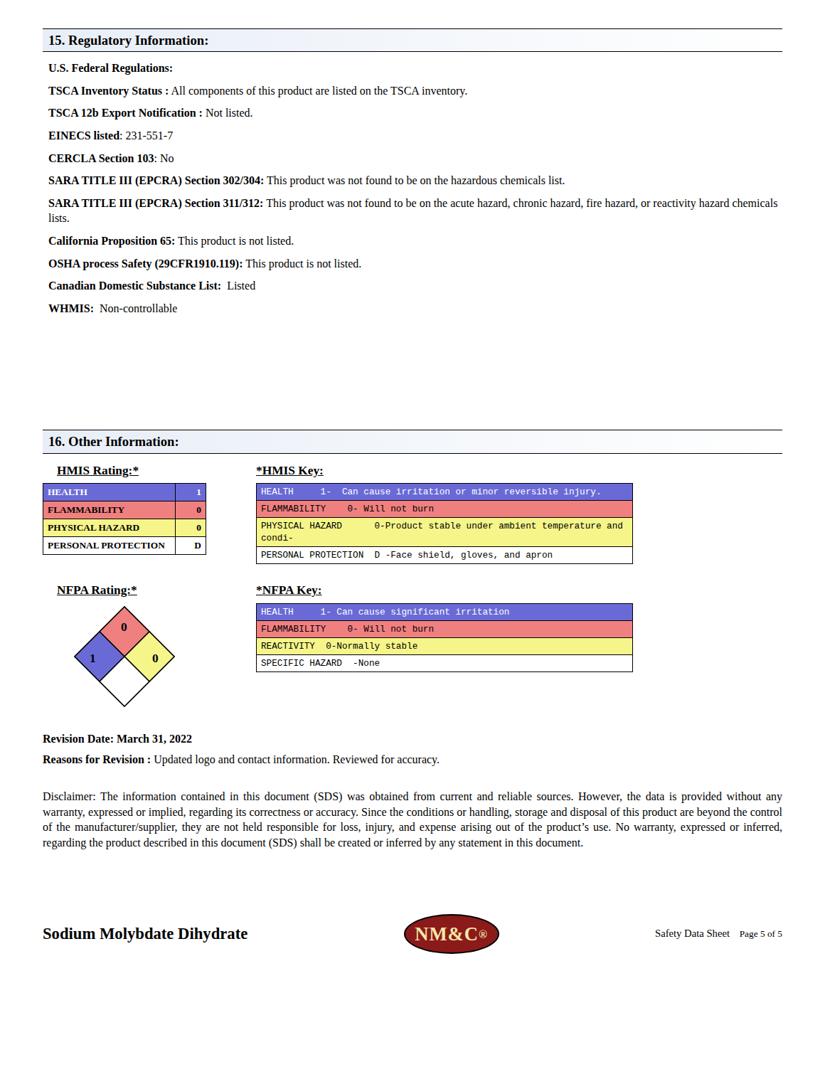15. Regulatory Information:
U.S. Federal Regulations:
TSCA Inventory Status : All components of this product are listed on the TSCA inventory.
TSCA 12b Export Notification : Not listed.
EINECS listed: 231-551-7
CERCLA Section 103: No
SARA TITLE III (EPCRA) Section 302/304: This product was not found to be on the hazardous chemicals list.
SARA TITLE III (EPCRA) Section 311/312: This product was not found to be on the acute hazard, chronic hazard, fire hazard, or reactivity hazard chemicals lists.
California Proposition 65: This product is not listed.
OSHA process Safety (29CFR1910.119): This product is not listed.
Canadian Domestic Substance List: Listed
WHMIS: Non-controllable
16. Other Information:
HMIS Rating:*
| HEALTH | 1 |
| FLAMMABILITY | 0 |
| PHYSICAL HAZARD | 0 |
| PERSONAL PROTECTION | D |
*HMIS Key:
| HEALTH 1- Can cause irritation or minor reversible injury. |
| FLAMMABILITY 0- Will not burn |
| PHYSICAL HAZARD 0-Product stable under ambient temperature and condi- |
| PERSONAL PROTECTION D -Face shield, gloves, and apron |
NFPA Rating:*
0 1 0
*NFPA Key:
| HEALTH 1- Can cause significant irritation |
| FLAMMABILITY 0- Will not burn |
| REACTIVITY 0-Normally stable |
| SPECIFIC HAZARD -None |
Revision Date: March 31, 2022
Reasons for Revision : Updated logo and contact information. Reviewed for accuracy.
Disclaimer: The information contained in this document (SDS) was obtained from current and reliable sources. However, the data is provided without any warranty, expressed or implied, regarding its correctness or accuracy. Since the conditions or handling, storage and disposal of this product are beyond the control of the manufacturer/supplier, they are not held responsible for loss, injury, and expense arising out of the product’s use. No warranty, expressed or inferred, regarding the product described in this document (SDS) shall be created or inferred by any statement in this document.
Sodium Molybdate Dihydrate
NM&C®
Safety Data Sheet Page 5 of 5